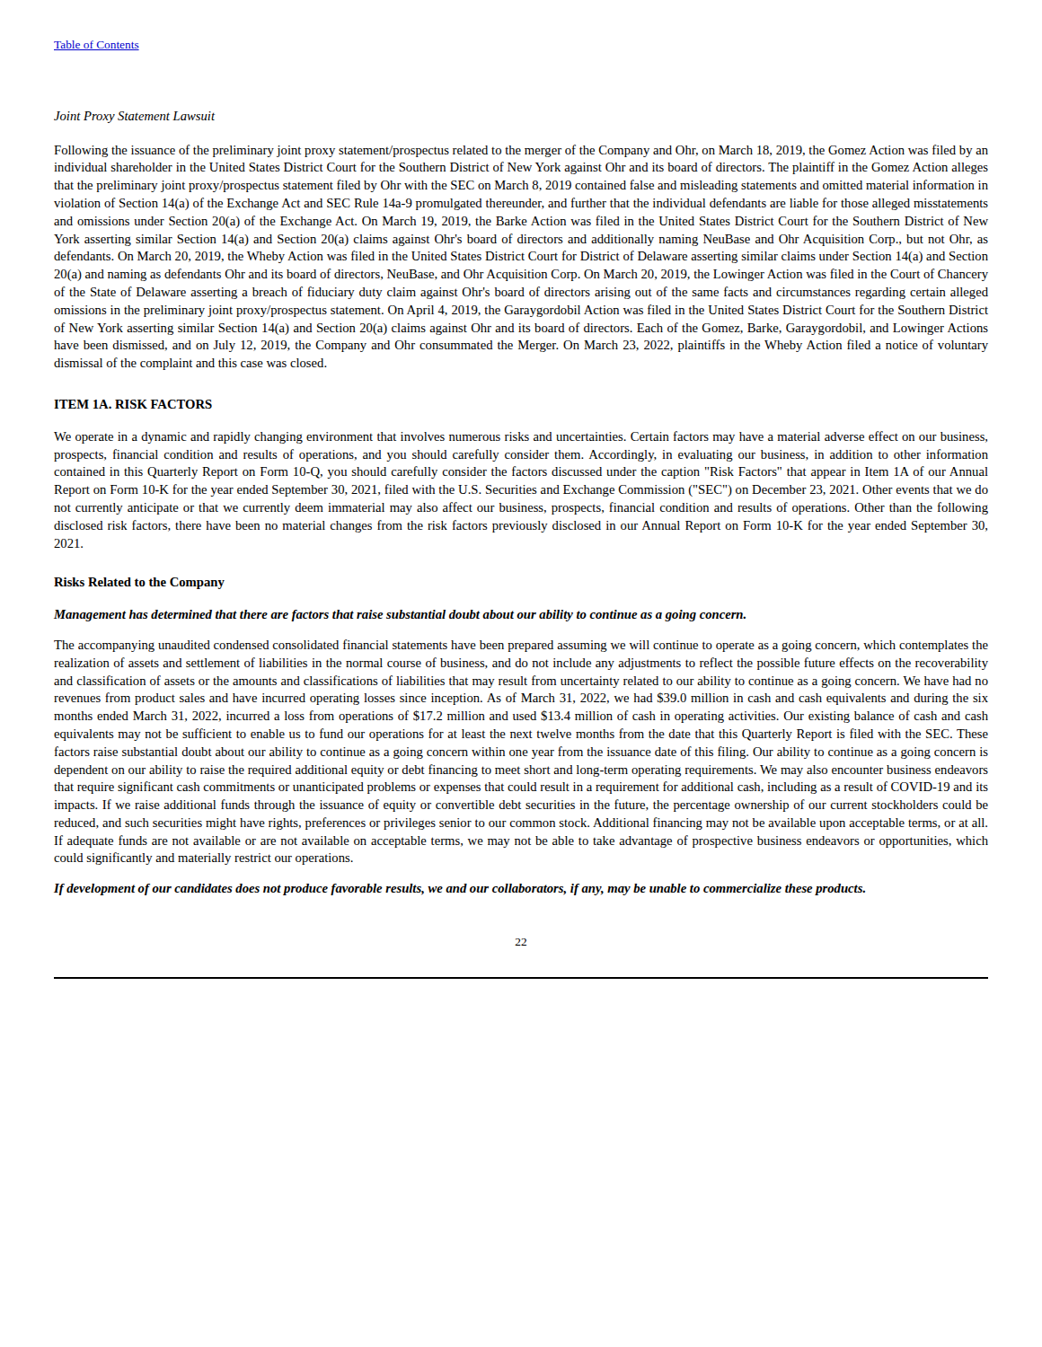Table of Contents
Joint Proxy Statement Lawsuit
Following the issuance of the preliminary joint proxy statement/prospectus related to the merger of the Company and Ohr, on March 18, 2019, the Gomez Action was filed by an individual shareholder in the United States District Court for the Southern District of New York against Ohr and its board of directors. The plaintiff in the Gomez Action alleges that the preliminary joint proxy/prospectus statement filed by Ohr with the SEC on March 8, 2019 contained false and misleading statements and omitted material information in violation of Section 14(a) of the Exchange Act and SEC Rule 14a-9 promulgated thereunder, and further that the individual defendants are liable for those alleged misstatements and omissions under Section 20(a) of the Exchange Act. On March 19, 2019, the Barke Action was filed in the United States District Court for the Southern District of New York asserting similar Section 14(a) and Section 20(a) claims against Ohr's board of directors and additionally naming NeuBase and Ohr Acquisition Corp., but not Ohr, as defendants. On March 20, 2019, the Wheby Action was filed in the United States District Court for District of Delaware asserting similar claims under Section 14(a) and Section 20(a) and naming as defendants Ohr and its board of directors, NeuBase, and Ohr Acquisition Corp. On March 20, 2019, the Lowinger Action was filed in the Court of Chancery of the State of Delaware asserting a breach of fiduciary duty claim against Ohr's board of directors arising out of the same facts and circumstances regarding certain alleged omissions in the preliminary joint proxy/prospectus statement. On April 4, 2019, the Garaygordobil Action was filed in the United States District Court for the Southern District of New York asserting similar Section 14(a) and Section 20(a) claims against Ohr and its board of directors. Each of the Gomez, Barke, Garaygordobil, and Lowinger Actions have been dismissed, and on July 12, 2019, the Company and Ohr consummated the Merger. On March 23, 2022, plaintiffs in the Wheby Action filed a notice of voluntary dismissal of the complaint and this case was closed.
ITEM 1A. RISK FACTORS
We operate in a dynamic and rapidly changing environment that involves numerous risks and uncertainties. Certain factors may have a material adverse effect on our business, prospects, financial condition and results of operations, and you should carefully consider them. Accordingly, in evaluating our business, in addition to other information contained in this Quarterly Report on Form 10-Q, you should carefully consider the factors discussed under the caption "Risk Factors" that appear in Item 1A of our Annual Report on Form 10-K for the year ended September 30, 2021, filed with the U.S. Securities and Exchange Commission ("SEC") on December 23, 2021. Other events that we do not currently anticipate or that we currently deem immaterial may also affect our business, prospects, financial condition and results of operations. Other than the following disclosed risk factors, there have been no material changes from the risk factors previously disclosed in our Annual Report on Form 10-K for the year ended September 30, 2021.
Risks Related to the Company
Management has determined that there are factors that raise substantial doubt about our ability to continue as a going concern.
The accompanying unaudited condensed consolidated financial statements have been prepared assuming we will continue to operate as a going concern, which contemplates the realization of assets and settlement of liabilities in the normal course of business, and do not include any adjustments to reflect the possible future effects on the recoverability and classification of assets or the amounts and classifications of liabilities that may result from uncertainty related to our ability to continue as a going concern. We have had no revenues from product sales and have incurred operating losses since inception. As of March 31, 2022, we had $39.0 million in cash and cash equivalents and during the six months ended March 31, 2022, incurred a loss from operations of $17.2 million and used $13.4 million of cash in operating activities. Our existing balance of cash and cash equivalents may not be sufficient to enable us to fund our operations for at least the next twelve months from the date that this Quarterly Report is filed with the SEC. These factors raise substantial doubt about our ability to continue as a going concern within one year from the issuance date of this filing. Our ability to continue as a going concern is dependent on our ability to raise the required additional equity or debt financing to meet short and long-term operating requirements. We may also encounter business endeavors that require significant cash commitments or unanticipated problems or expenses that could result in a requirement for additional cash, including as a result of COVID-19 and its impacts. If we raise additional funds through the issuance of equity or convertible debt securities in the future, the percentage ownership of our current stockholders could be reduced, and such securities might have rights, preferences or privileges senior to our common stock. Additional financing may not be available upon acceptable terms, or at all. If adequate funds are not available or are not available on acceptable terms, we may not be able to take advantage of prospective business endeavors or opportunities, which could significantly and materially restrict our operations.
If development of our candidates does not produce favorable results, we and our collaborators, if any, may be unable to commercialize these products.
22